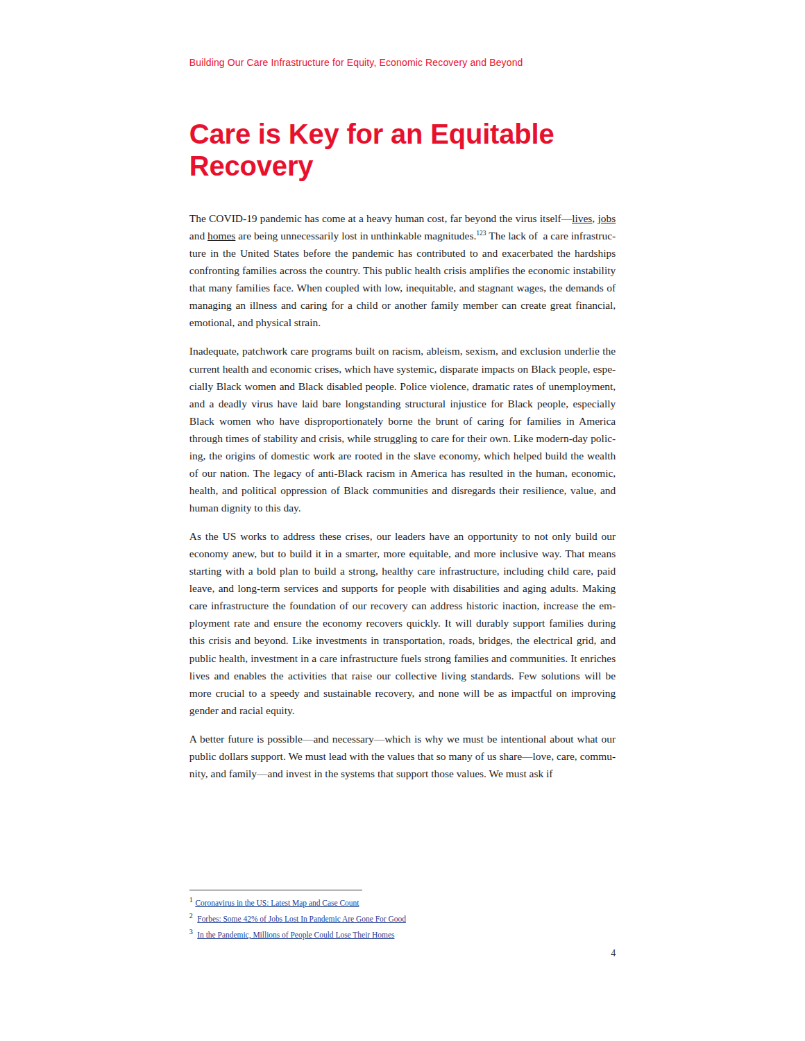Building Our Care Infrastructure for Equity, Economic Recovery and Beyond
Care is Key for an Equitable Recovery
The COVID-19 pandemic has come at a heavy human cost, far beyond the virus itself—lives, jobs and homes are being unnecessarily lost in unthinkable magnitudes.123 The lack of a care infrastructure in the United States before the pandemic has contributed to and exacerbated the hardships confronting families across the country. This public health crisis amplifies the economic instability that many families face. When coupled with low, inequitable, and stagnant wages, the demands of managing an illness and caring for a child or another family member can create great financial, emotional, and physical strain.
Inadequate, patchwork care programs built on racism, ableism, sexism, and exclusion underlie the current health and economic crises, which have systemic, disparate impacts on Black people, especially Black women and Black disabled people. Police violence, dramatic rates of unemployment, and a deadly virus have laid bare longstanding structural injustice for Black people, especially Black women who have disproportionately borne the brunt of caring for families in America through times of stability and crisis, while struggling to care for their own. Like modern-day policing, the origins of domestic work are rooted in the slave economy, which helped build the wealth of our nation. The legacy of anti-Black racism in America has resulted in the human, economic, health, and political oppression of Black communities and disregards their resilience, value, and human dignity to this day.
As the US works to address these crises, our leaders have an opportunity to not only build our economy anew, but to build it in a smarter, more equitable, and more inclusive way. That means starting with a bold plan to build a strong, healthy care infrastructure, including child care, paid leave, and long-term services and supports for people with disabilities and aging adults. Making care infrastructure the foundation of our recovery can address historic inaction, increase the employment rate and ensure the economy recovers quickly. It will durably support families during this crisis and beyond. Like investments in transportation, roads, bridges, the electrical grid, and public health, investment in a care infrastructure fuels strong families and communities. It enriches lives and enables the activities that raise our collective living standards. Few solutions will be more crucial to a speedy and sustainable recovery, and none will be as impactful on improving gender and racial equity.
A better future is possible—and necessary—which is why we must be intentional about what our public dollars support. We must lead with the values that so many of us share—love, care, community, and family—and invest in the systems that support those values. We must ask if
1 Coronavirus in the US: Latest Map and Case Count
2 Forbes: Some 42% of Jobs Lost In Pandemic Are Gone For Good
3 In the Pandemic, Millions of People Could Lose Their Homes
4